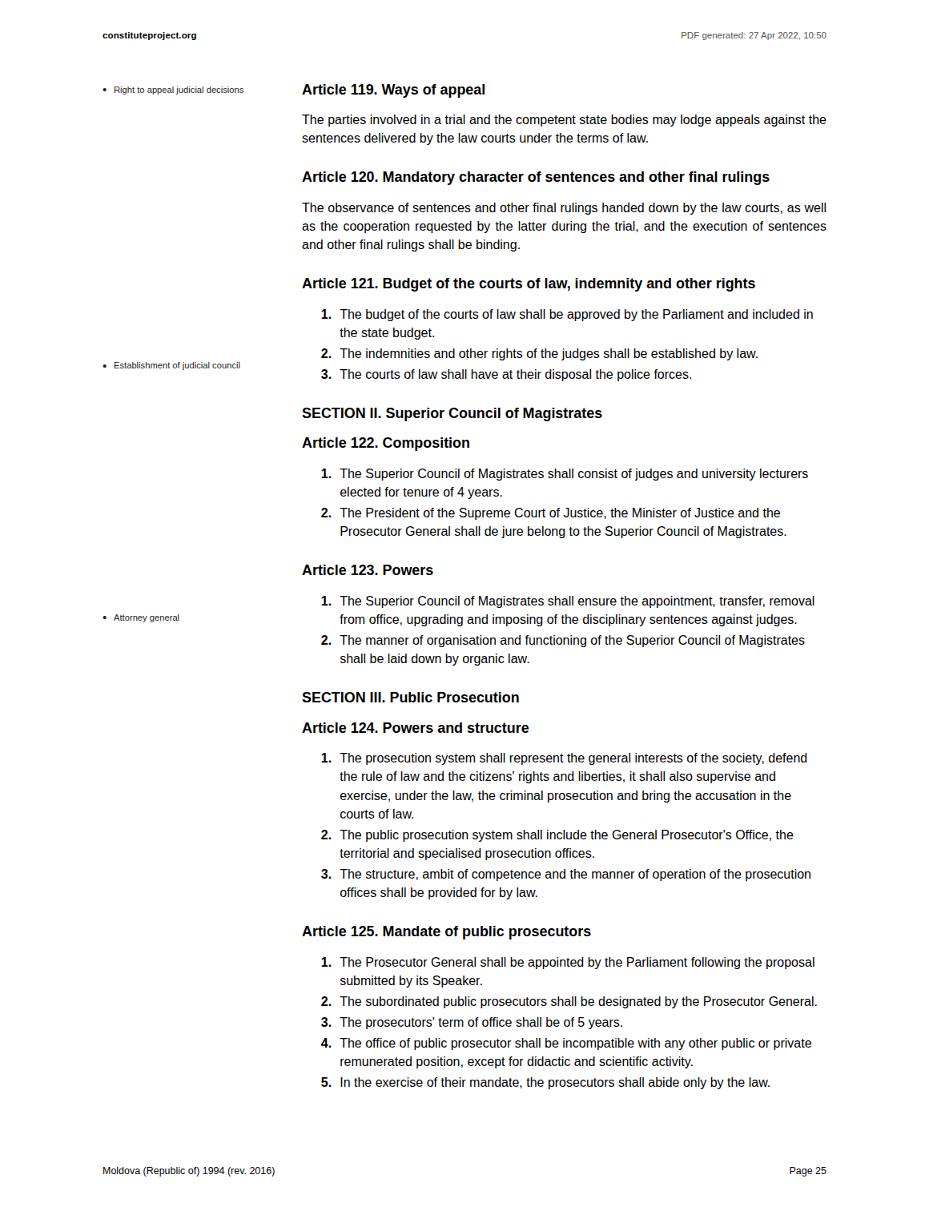constituteproject.org
PDF generated: 27 Apr 2022, 10:50
Right to appeal judicial decisions
Establishment of judicial council
Attorney general
Article 119. Ways of appeal
The parties involved in a trial and the competent state bodies may lodge appeals against the sentences delivered by the law courts under the terms of law.
Article 120. Mandatory character of sentences and other final rulings
The observance of sentences and other final rulings handed down by the law courts, as well as the cooperation requested by the latter during the trial, and the execution of sentences and other final rulings shall be binding.
Article 121. Budget of the courts of law, indemnity and other rights
The budget of the courts of law shall be approved by the Parliament and included in the state budget.
The indemnities and other rights of the judges shall be established by law.
The courts of law shall have at their disposal the police forces.
SECTION II. Superior Council of Magistrates
Article 122. Composition
The Superior Council of Magistrates shall consist of judges and university lecturers elected for tenure of 4 years.
The President of the Supreme Court of Justice, the Minister of Justice and the Prosecutor General shall de jure belong to the Superior Council of Magistrates.
Article 123. Powers
The Superior Council of Magistrates shall ensure the appointment, transfer, removal from office, upgrading and imposing of the disciplinary sentences against judges.
The manner of organisation and functioning of the Superior Council of Magistrates shall be laid down by organic law.
SECTION III. Public Prosecution
Article 124. Powers and structure
The prosecution system shall represent the general interests of the society, defend the rule of law and the citizens' rights and liberties, it shall also supervise and exercise, under the law, the criminal prosecution and bring the accusation in the courts of law.
The public prosecution system shall include the General Prosecutor's Office, the territorial and specialised prosecution offices.
The structure, ambit of competence and the manner of operation of the prosecution offices shall be provided for by law.
Article 125. Mandate of public prosecutors
The Prosecutor General shall be appointed by the Parliament following the proposal submitted by its Speaker.
The subordinated public prosecutors shall be designated by the Prosecutor General.
The prosecutors' term of office shall be of 5 years.
The office of public prosecutor shall be incompatible with any other public or private remunerated position, except for didactic and scientific activity.
In the exercise of their mandate, the prosecutors shall abide only by the law.
Moldova (Republic of) 1994 (rev. 2016)
Page 25